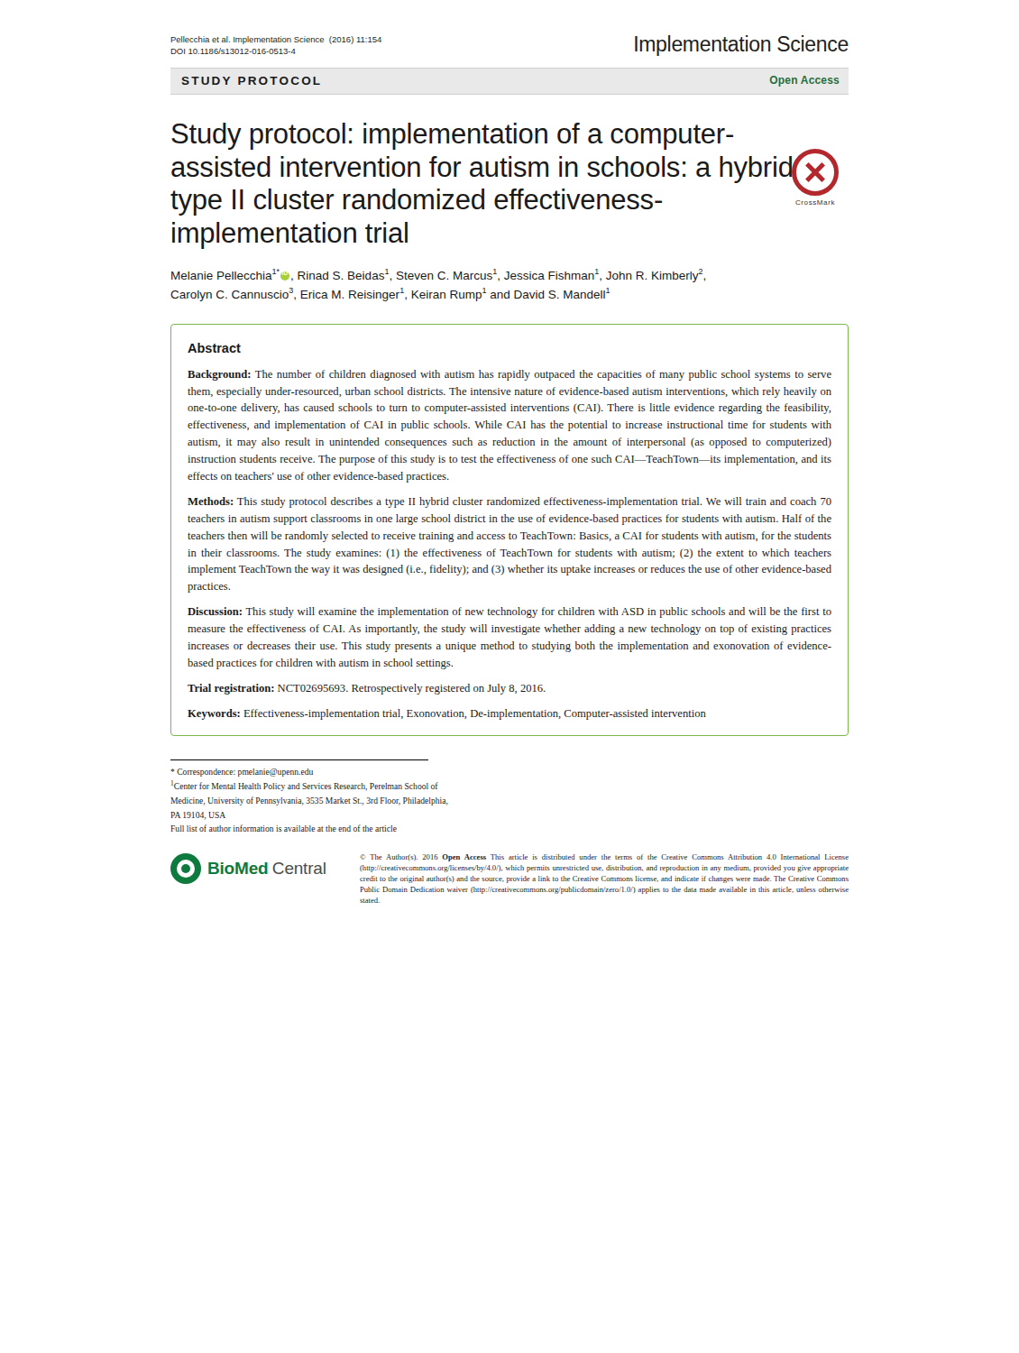Pellecchia et al. Implementation Science (2016) 11:154
DOI 10.1186/s13012-016-0513-4
Implementation Science
STUDY PROTOCOL Open Access
CrossMark
Study protocol: implementation of a computer-assisted intervention for autism in schools: a hybrid type II cluster randomized effectiveness-implementation trial
Melanie Pellecchia1* , Rinad S. Beidas1, Steven C. Marcus1, Jessica Fishman1, John R. Kimberly2,
Carolyn C. Cannuscio3, Erica M. Reisinger1, Keiran Rump1 and David S. Mandell1
Abstract
Background: The number of children diagnosed with autism has rapidly outpaced the capacities of many public school systems to serve them, especially under-resourced, urban school districts. The intensive nature of evidence-based autism interventions, which rely heavily on one-to-one delivery, has caused schools to turn to computer-assisted interventions (CAI). There is little evidence regarding the feasibility, effectiveness, and implementation of CAI in public schools. While CAI has the potential to increase instructional time for students with autism, it may also result in unintended consequences such as reduction in the amount of interpersonal (as opposed to computerized) instruction students receive. The purpose of this study is to test the effectiveness of one such CAI—TeachTown—its implementation, and its effects on teachers' use of other evidence-based practices.
Methods: This study protocol describes a type II hybrid cluster randomized effectiveness-implementation trial. We will train and coach 70 teachers in autism support classrooms in one large school district in the use of evidence-based practices for students with autism. Half of the teachers then will be randomly selected to receive training and access to TeachTown: Basics, a CAI for students with autism, for the students in their classrooms. The study examines: (1) the effectiveness of TeachTown for students with autism; (2) the extent to which teachers implement TeachTown the way it was designed (i.e., fidelity); and (3) whether its uptake increases or reduces the use of other evidence-based practices.
Discussion: This study will examine the implementation of new technology for children with ASD in public schools and will be the first to measure the effectiveness of CAI. As importantly, the study will investigate whether adding a new technology on top of existing practices increases or decreases their use. This study presents a unique method to studying both the implementation and exonovation of evidence-based practices for children with autism in school settings.
Trial registration: NCT02695693. Retrospectively registered on July 8, 2016.
Keywords: Effectiveness-implementation trial, Exonovation, De-implementation, Computer-assisted intervention
* Correspondence: pmelanie@upenn.edu
1Center for Mental Health Policy and Services Research, Perelman School of
Medicine, University of Pennsylvania, 3535 Market St., 3rd Floor, Philadelphia,
PA 19104, USA
Full list of author information is available at the end of the article
BioMed Central
© The Author(s). 2016 Open Access This article is distributed under the terms of the Creative Commons Attribution 4.0 International License (http://creativecommons.org/licenses/by/4.0/), which permits unrestricted use, distribution, and reproduction in any medium, provided you give appropriate credit to the original author(s) and the source, provide a link to the Creative Commons license, and indicate if changes were made. The Creative Commons Public Domain Dedication waiver (http://creativecommons.org/publicdomain/zero/1.0/) applies to the data made available in this article, unless otherwise stated.